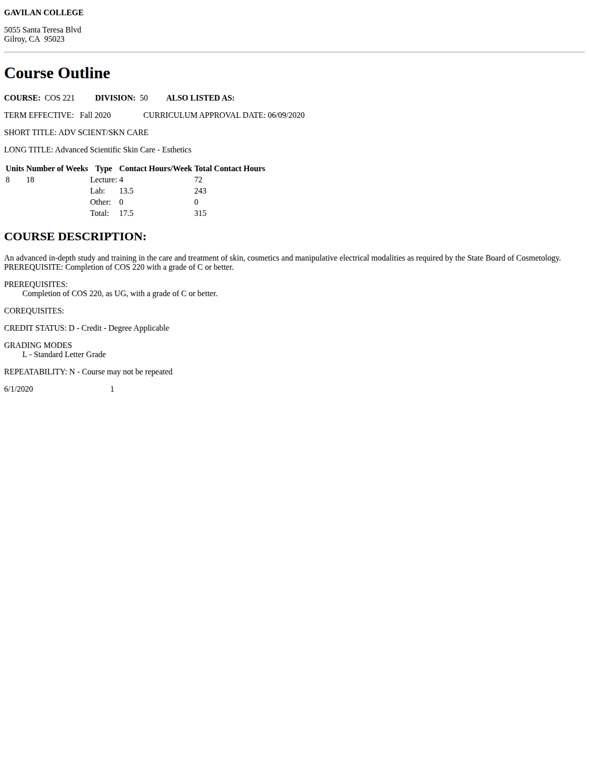GAVILAN COLLEGE
5055 Santa Teresa Blvd
Gilroy, CA 95023
Course Outline
COURSE: COS 221 DIVISION: 50 ALSO LISTED AS:
TERM EFFECTIVE: Fall 2020 CURRICULUM APPROVAL DATE: 06/09/2020
SHORT TITLE: ADV SCIENT/SKN CARE
LONG TITLE: Advanced Scientific Skin Care - Esthetics
| Units | Number of Weeks | Type | Contact Hours/Week | Total Contact Hours |
| --- | --- | --- | --- | --- |
| 8 | 18 | Lecture: | 4 | 72 |
| | | Lab: | 13.5 | 243 |
| | | Other: | 0 | 0 |
| | | Total: | 17.5 | 315 |
COURSE DESCRIPTION:
An advanced in-depth study and training in the care and treatment of skin, cosmetics and manipulative electrical modalities as required by the State Board of Cosmetology. PREREQUISITE: Completion of COS 220 with a grade of C or better.
PREREQUISITES:
Completion of COS 220, as UG, with a grade of C or better.
COREQUISITES:
CREDIT STATUS: D - Credit - Degree Applicable
GRADING MODES
L - Standard Letter Grade
REPEATABILITY: N - Course may not be repeated
6/1/2020 1